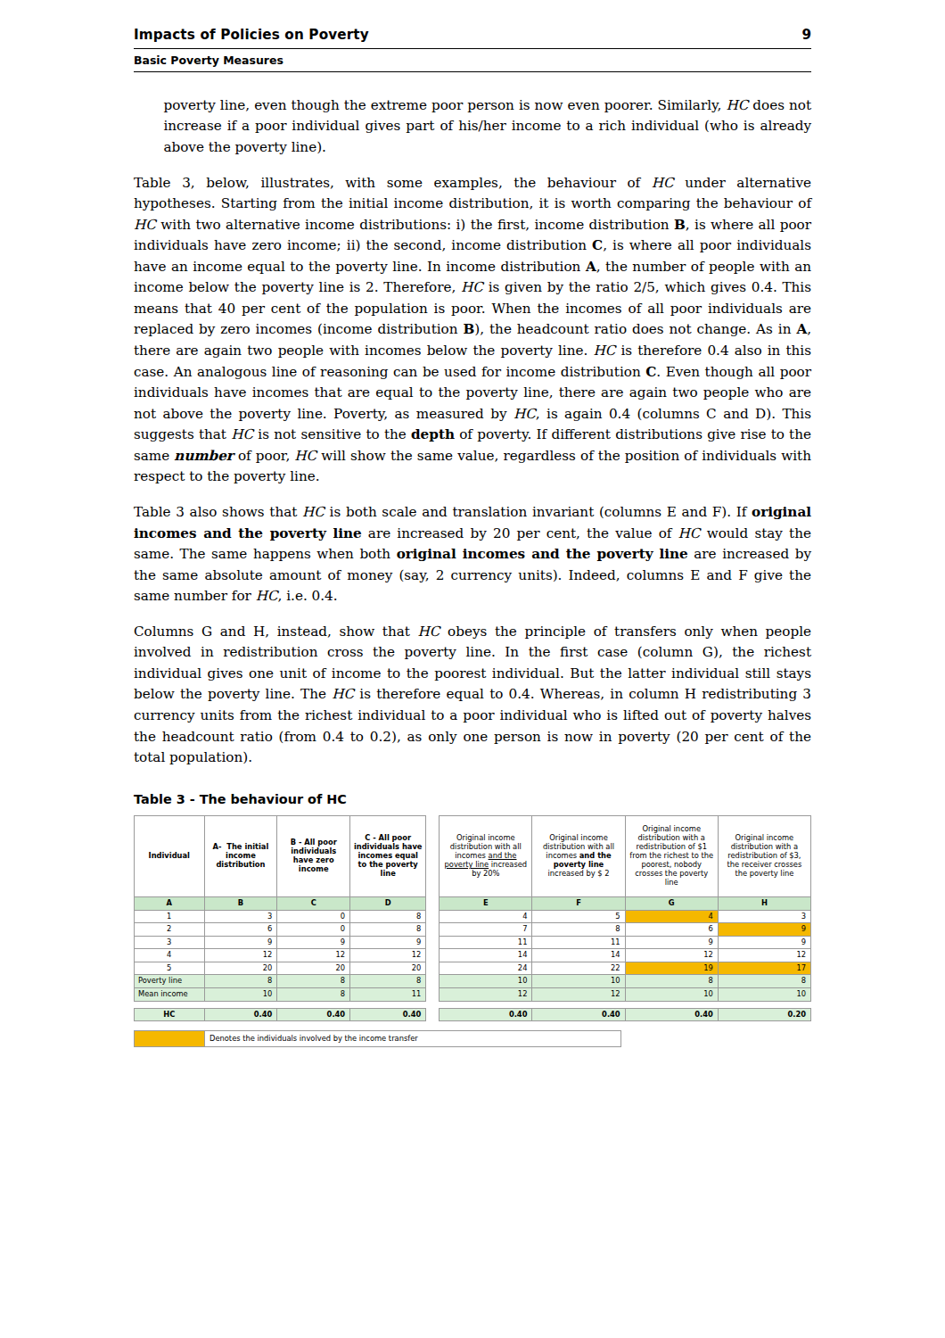Impacts of Policies on Poverty 9
Basic Poverty Measures
poverty line, even though the extreme poor person is now even poorer. Similarly, HC does not increase if a poor individual gives part of his/her income to a rich individual (who is already above the poverty line).
Table 3, below, illustrates, with some examples, the behaviour of HC under alternative hypotheses. Starting from the initial income distribution, it is worth comparing the behaviour of HC with two alternative income distributions: i) the first, income distribution B, is where all poor individuals have zero income; ii) the second, income distribution C, is where all poor individuals have an income equal to the poverty line. In income distribution A, the number of people with an income below the poverty line is 2. Therefore, HC is given by the ratio 2/5, which gives 0.4. This means that 40 per cent of the population is poor. When the incomes of all poor individuals are replaced by zero incomes (income distribution B), the headcount ratio does not change. As in A, there are again two people with incomes below the poverty line. HC is therefore 0.4 also in this case. An analogous line of reasoning can be used for income distribution C. Even though all poor individuals have incomes that are equal to the poverty line, there are again two people who are not above the poverty line. Poverty, as measured by HC, is again 0.4 (columns C and D). This suggests that HC is not sensitive to the depth of poverty. If different distributions give rise to the same number of poor, HC will show the same value, regardless of the position of individuals with respect to the poverty line.
Table 3 also shows that HC is both scale and translation invariant (columns E and F). If original incomes and the poverty line are increased by 20 per cent, the value of HC would stay the same. The same happens when both original incomes and the poverty line are increased by the same absolute amount of money (say, 2 currency units). Indeed, columns E and F give the same number for HC, i.e. 0.4.
Columns G and H, instead, show that HC obeys the principle of transfers only when people involved in redistribution cross the poverty line. In the first case (column G), the richest individual gives one unit of income to the poorest individual. But the latter individual still stays below the poverty line. The HC is therefore equal to 0.4. Whereas, in column H redistributing 3 currency units from the richest individual to a poor individual who is lifted out of poverty halves the headcount ratio (from 0.4 to 0.2), as only one person is now in poverty (20 per cent of the total population).
Table 3 - The behaviour of HC
| Individual | A- The initial income distribution | B - All poor individuals have zero income | C - All poor individuals have incomes equal to the poverty line |
| --- | --- | --- | --- |
| A | B | C | D |
| 1 | 3 | 0 | 8 |
| 2 | 6 | 0 | 8 |
| 3 | 9 | 9 | 9 |
| 4 | 12 | 12 | 12 |
| 5 | 20 | 20 | 20 |
| Poverty line | 8 | 8 | 8 |
| Mean income | 10 | 8 | 11 |
| HC | 0.40 | 0.40 | 0.40 |
| Original income distribution with all incomes and the poverty line increased by 20% | Original income distribution with all incomes and the poverty line increased by $ 2 | Original income distribution with a redistribution of $1 from the richest to the poorest, nobody crosses the poverty line | Original income distribution with a redistribution of $3, the receiver crosses the poverty line |
| --- | --- | --- | --- |
| E | F | G | H |
| 4 | 5 | 4 | 3 |
| 7 | 8 | 6 | 9 |
| 11 | 11 | 9 | 9 |
| 14 | 14 | 12 | 12 |
| 24 | 22 | 19 | 17 |
| 10 | 10 | 8 | 8 |
| 12 | 12 | 10 | 10 |
| 0.40 | 0.40 | 0.40 | 0.20 |
Denotes the individuals involved by the income transfer